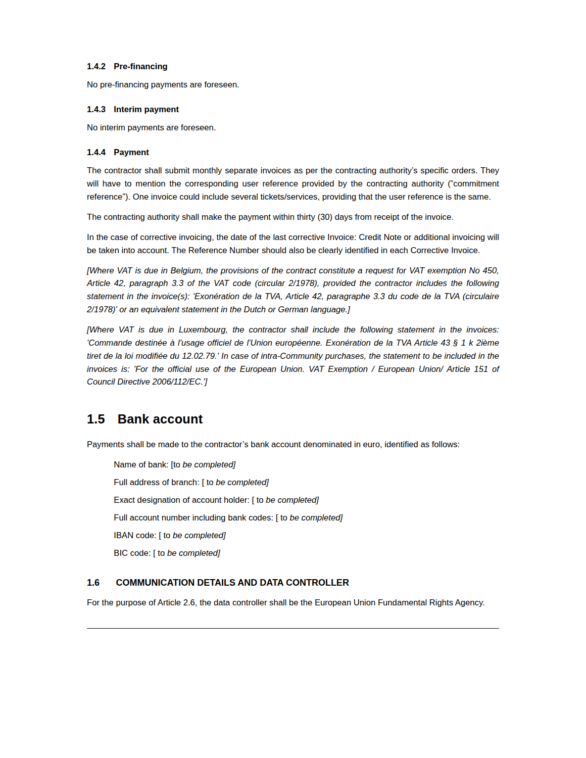1.4.2 Pre-financing
No pre-financing payments are foreseen.
1.4.3 Interim payment
No interim payments are foreseen.
1.4.4 Payment
The contractor shall submit monthly separate invoices as per the contracting authority’s specific orders. They will have to mention the corresponding user reference provided by the contracting authority (”commitment reference”). One invoice could include several tickets/services, providing that the user reference is the same.
The contracting authority shall make the payment within thirty (30) days from receipt of the invoice.
In the case of corrective invoicing, the date of the last corrective Invoice: Credit Note or additional invoicing will be taken into account. The Reference Number should also be clearly identified in each Corrective Invoice.
[Where VAT is due in Belgium, the provisions of the contract constitute a request for VAT exemption No 450, Article 42, paragraph 3.3 of the VAT code (circular 2/1978), provided the contractor includes the following statement in the invoice(s): 'Exonération de la TVA, Article 42, paragraphe 3.3 du code de la TVA (circulaire 2/1978)' or an equivalent statement in the Dutch or German language.]
[Where VAT is due in Luxembourg, the contractor shall include the following statement in the invoices: 'Commande destinée à l'usage officiel de l'Union européenne. Exonération de la TVA Article 43 § 1 k 2ième tiret de la loi modifiée du 12.02.79.' In case of intra-Community purchases, the statement to be included in the invoices is: 'For the official use of the European Union. VAT Exemption / European Union/ Article 151 of Council Directive 2006/112/EC.']
1.5 Bank account
Payments shall be made to the contractor’s bank account denominated in euro, identified as follows:
Name of bank: [to be completed]
Full address of branch: [ to be completed]
Exact designation of account holder: [ to be completed]
Full account number including bank codes: [ to be completed]
IBAN code: [ to be completed]
BIC code: [ to be completed]
1.6 Communication details and data controller
For the purpose of Article 2.6, the data controller shall be the European Union Fundamental Rights Agency.